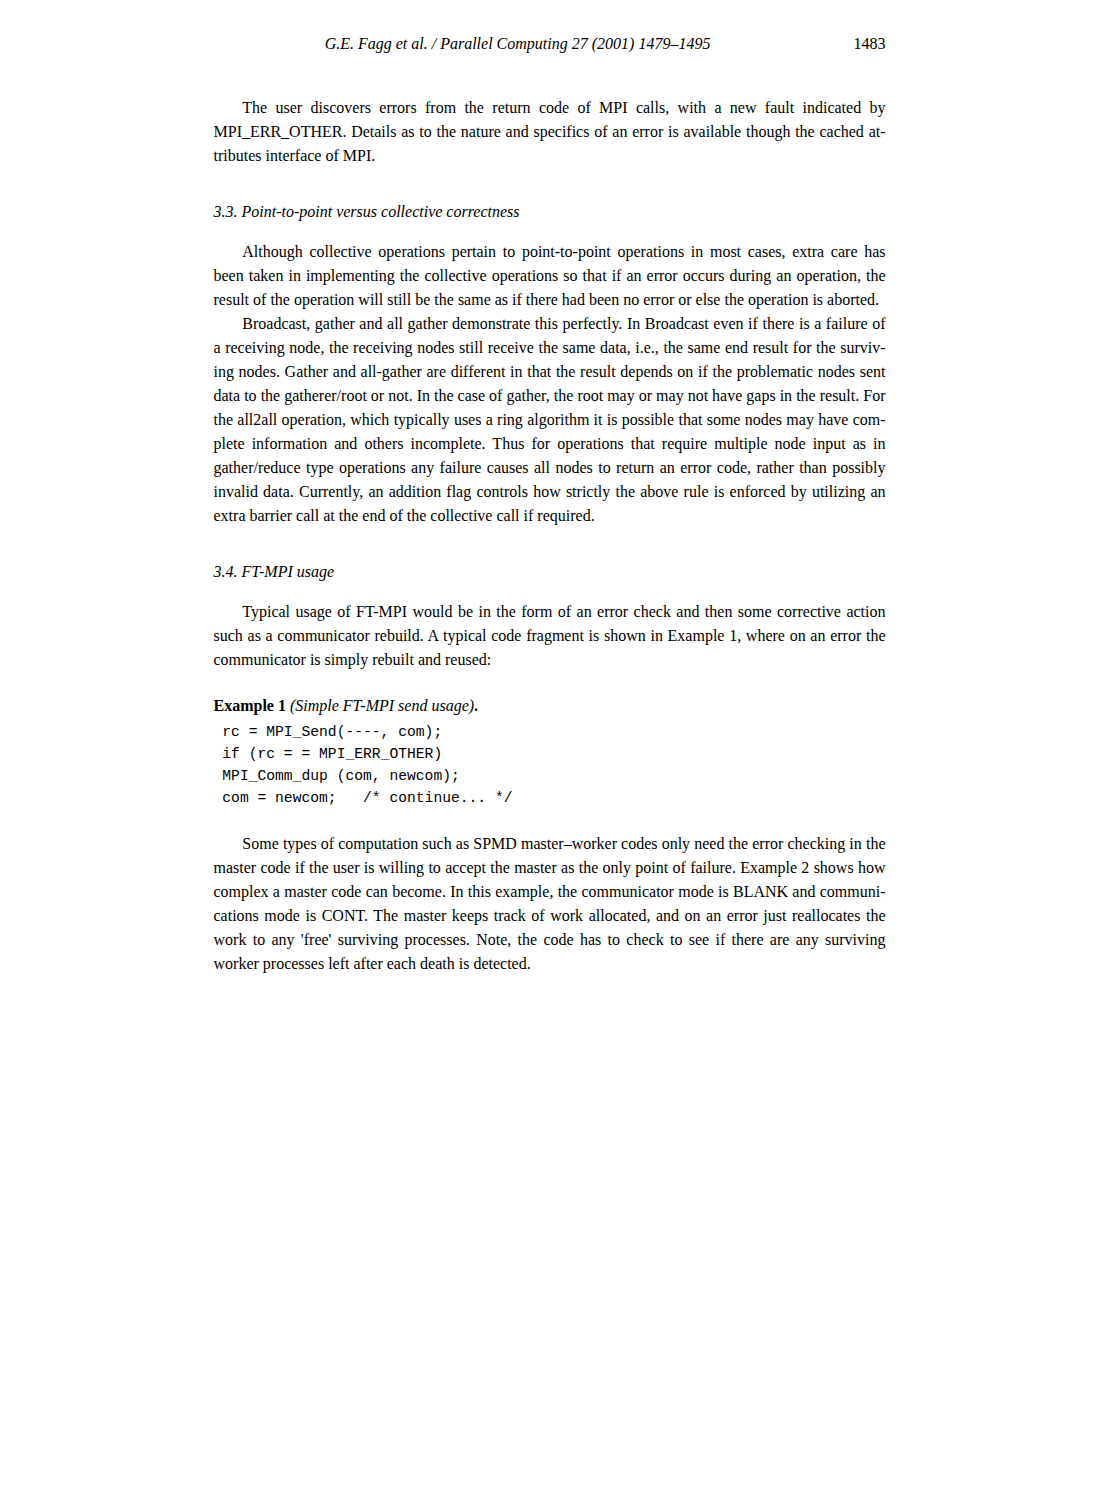G.E. Fagg et al. / Parallel Computing 27 (2001) 1479–1495 1483
The user discovers errors from the return code of MPI calls, with a new fault indicated by MPI_ERR_OTHER. Details as to the nature and specifics of an error is available though the cached attributes interface of MPI.
3.3. Point-to-point versus collective correctness
Although collective operations pertain to point-to-point operations in most cases, extra care has been taken in implementing the collective operations so that if an error occurs during an operation, the result of the operation will still be the same as if there had been no error or else the operation is aborted.
Broadcast, gather and all gather demonstrate this perfectly. In Broadcast even if there is a failure of a receiving node, the receiving nodes still receive the same data, i.e., the same end result for the surviving nodes. Gather and all-gather are different in that the result depends on if the problematic nodes sent data to the gatherer/root or not. In the case of gather, the root may or may not have gaps in the result. For the all2all operation, which typically uses a ring algorithm it is possible that some nodes may have complete information and others incomplete. Thus for operations that require multiple node input as in gather/reduce type operations any failure causes all nodes to return an error code, rather than possibly invalid data. Currently, an addition flag controls how strictly the above rule is enforced by utilizing an extra barrier call at the end of the collective call if required.
3.4. FT-MPI usage
Typical usage of FT-MPI would be in the form of an error check and then some corrective action such as a communicator rebuild. A typical code fragment is shown in Example 1, where on an error the communicator is simply rebuilt and reused:
Example 1 (Simple FT-MPI send usage).
rc = MPI_Send(----, com);
if (rc = = MPI_ERR_OTHER)
MPI_Comm_dup (com, newcom);
com = newcom;   /* continue... */
Some types of computation such as SPMD master–worker codes only need the error checking in the master code if the user is willing to accept the master as the only point of failure. Example 2 shows how complex a master code can become. In this example, the communicator mode is BLANK and communications mode is CONT. The master keeps track of work allocated, and on an error just reallocates the work to any 'free' surviving processes. Note, the code has to check to see if there are any surviving worker processes left after each death is detected.